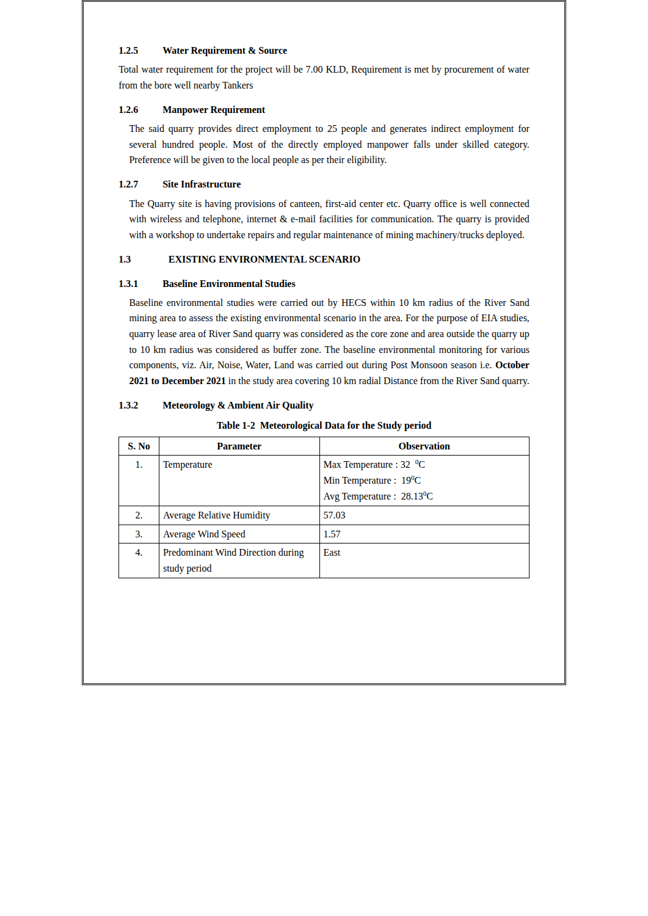1.2.5 Water Requirement & Source
Total water requirement for the project will be 7.00 KLD, Requirement is met by procurement of water from the bore well nearby Tankers
1.2.6 Manpower Requirement
The said quarry provides direct employment to 25 people and generates indirect employment for several hundred people. Most of the directly employed manpower falls under skilled category. Preference will be given to the local people as per their eligibility.
1.2.7 Site Infrastructure
The Quarry site is having provisions of canteen, first-aid center etc. Quarry office is well connected with wireless and telephone, internet & e-mail facilities for communication. The quarry is provided with a workshop to undertake repairs and regular maintenance of mining machinery/trucks deployed.
1.3 EXISTING ENVIRONMENTAL SCENARIO
1.3.1 Baseline Environmental Studies
Baseline environmental studies were carried out by HECS within 10 km radius of the River Sand mining area to assess the existing environmental scenario in the area. For the purpose of EIA studies, quarry lease area of River Sand quarry was considered as the core zone and area outside the quarry up to 10 km radius was considered as buffer zone. The baseline environmental monitoring for various components, viz. Air, Noise, Water, Land was carried out during Post Monsoon season i.e. October 2021 to December 2021 in the study area covering 10 km radial Distance from the River Sand quarry.
1.3.2 Meteorology & Ambient Air Quality
Table 1-2 Meteorological Data for the Study period
| S. No | Parameter | Observation |
| --- | --- | --- |
| 1. | Temperature | Max Temperature : 32 0 C Min Temperature : 19 0 C Avg Temperature : 28.13 0 C |
| 2. | Average Relative Humidity | 57.03 |
| 3. | Average Wind Speed | 1.57 |
| 4. | Predominant Wind Direction during study period | East |